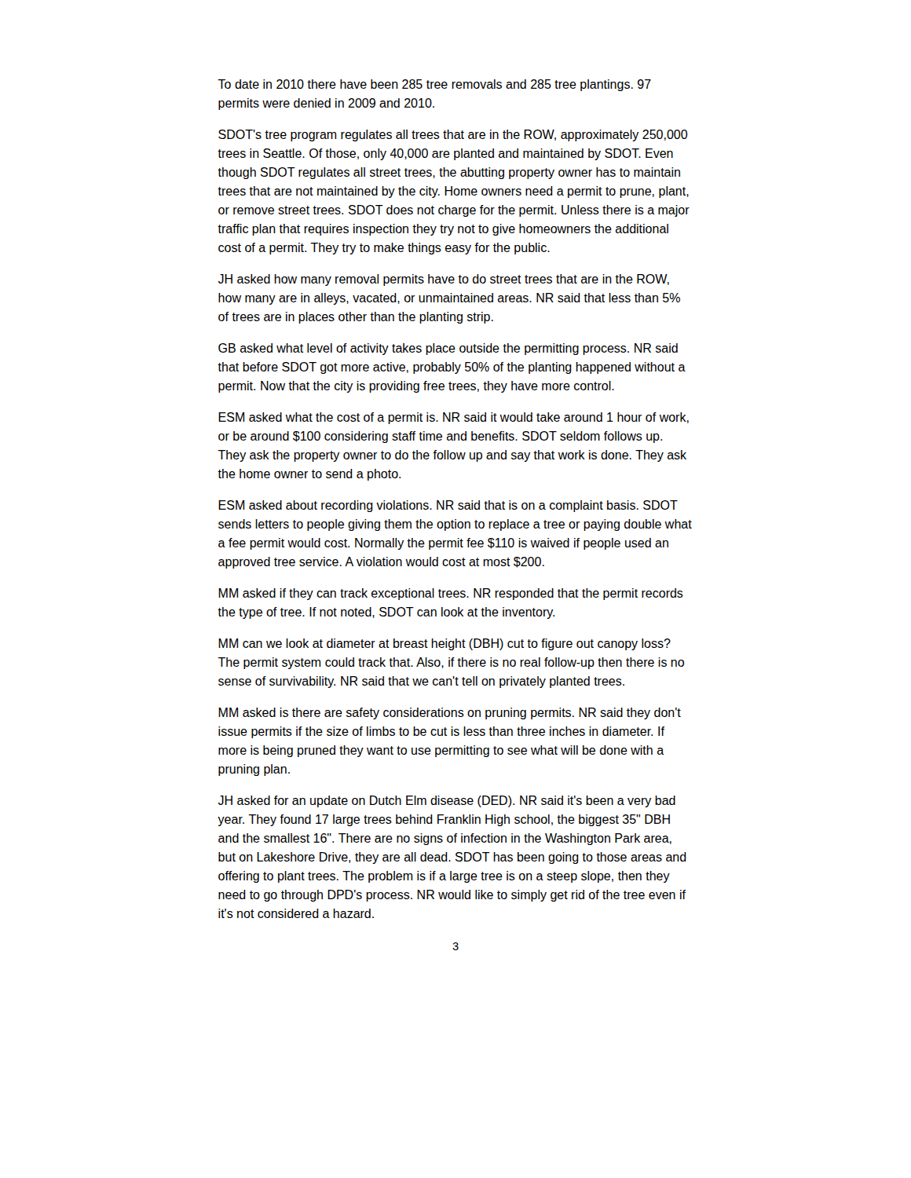To date in 2010 there have been 285 tree removals and 285 tree plantings. 97 permits were denied in 2009 and 2010.
SDOT's tree program regulates all trees that are in the ROW, approximately 250,000 trees in Seattle. Of those, only 40,000 are planted and maintained by SDOT. Even though SDOT regulates all street trees, the abutting property owner has to maintain trees that are not maintained by the city. Home owners need a permit to prune, plant, or remove street trees. SDOT does not charge for the permit. Unless there is a major traffic plan that requires inspection they try not to give homeowners the additional cost of a permit. They try to make things easy for the public.
JH asked how many removal permits have to do street trees that are in the ROW, how many are in alleys, vacated, or unmaintained areas. NR said that less than 5% of trees are in places other than the planting strip.
GB asked what level of activity takes place outside the permitting process. NR said that before SDOT got more active, probably 50% of the planting happened without a permit. Now that the city is providing free trees, they have more control.
ESM asked what the cost of a permit is. NR said it would take around 1 hour of work, or be around $100 considering staff time and benefits. SDOT seldom follows up. They ask the property owner to do the follow up and say that work is done. They ask the home owner to send a photo.
ESM asked about recording violations. NR said that is on a complaint basis. SDOT sends letters to people giving them the option to replace a tree or paying double what a fee permit would cost. Normally the permit fee $110 is waived if people used an approved tree service. A violation would cost at most $200.
MM asked if they can track exceptional trees. NR responded that the permit records the type of tree. If not noted, SDOT can look at the inventory.
MM can we look at diameter at breast height (DBH) cut to figure out canopy loss? The permit system could track that. Also, if there is no real follow-up then there is no sense of survivability. NR said that we can't tell on privately planted trees.
MM asked is there are safety considerations on pruning permits. NR said they don't issue permits if the size of limbs to be cut is less than three inches in diameter. If more is being pruned they want to use permitting to see what will be done with a pruning plan.
JH asked for an update on Dutch Elm disease (DED). NR said it's been a very bad year. They found 17 large trees behind Franklin High school, the biggest 35" DBH and the smallest 16". There are no signs of infection in the Washington Park area, but on Lakeshore Drive, they are all dead. SDOT has been going to those areas and offering to plant trees. The problem is if a large tree is on a steep slope, then they need to go through DPD's process. NR would like to simply get rid of the tree even if it's not considered a hazard.
3